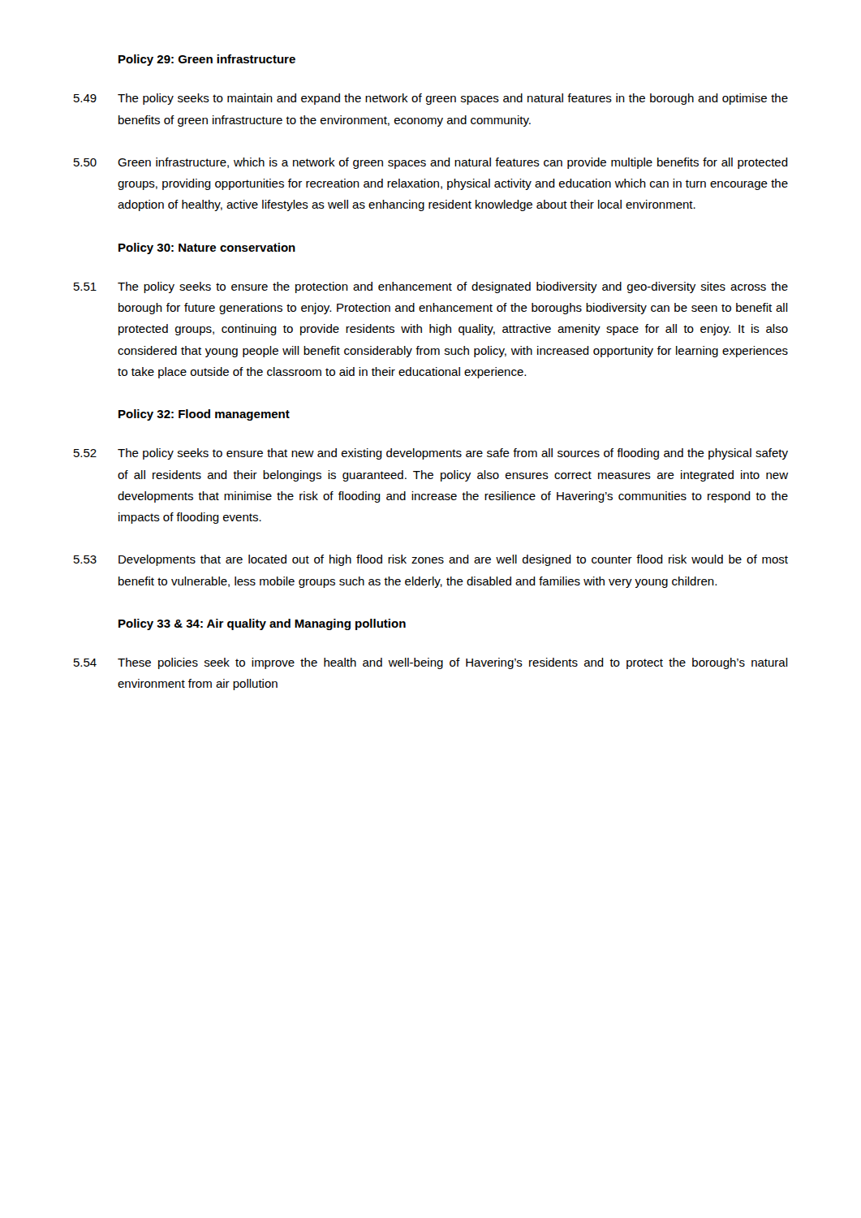Policy 29: Green infrastructure
5.49
The policy seeks to maintain and expand the network of green spaces and natural features in the borough and optimise the benefits of green infrastructure to the environment, economy and community.
5.50
Green infrastructure, which is a network of green spaces and natural features can provide multiple benefits for all protected groups, providing opportunities for recreation and relaxation, physical activity and education which can in turn encourage the adoption of healthy, active lifestyles as well as enhancing resident knowledge about their local environment.
Policy 30: Nature conservation
5.51
The policy seeks to ensure the protection and enhancement of designated biodiversity and geo-diversity sites across the borough for future generations to enjoy. Protection and enhancement of the boroughs biodiversity can be seen to benefit all protected groups, continuing to provide residents with high quality, attractive amenity space for all to enjoy. It is also considered that young people will benefit considerably from such policy, with increased opportunity for learning experiences to take place outside of the classroom to aid in their educational experience.
Policy 32: Flood management
5.52
The policy seeks to ensure that new and existing developments are safe from all sources of flooding and the physical safety of all residents and their belongings is guaranteed. The policy also ensures correct measures are integrated into new developments that minimise the risk of flooding and increase the resilience of Havering’s communities to respond to the impacts of flooding events.
5.53
Developments that are located out of high flood risk zones and are well designed to counter flood risk would be of most benefit to vulnerable, less mobile groups such as the elderly, the disabled and families with very young children.
Policy 33 & 34: Air quality and Managing pollution
5.54
These policies seek to improve the health and well-being of Havering’s residents and to protect the borough’s natural environment from air pollution